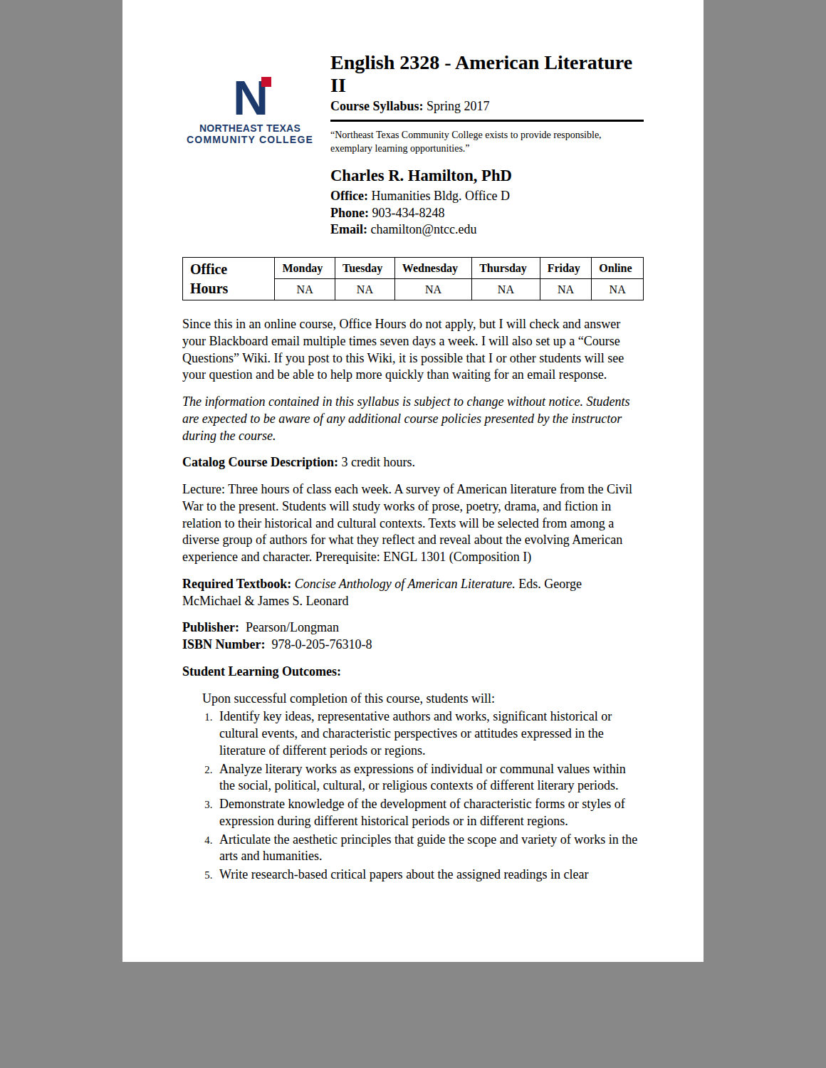N
NORTHEAST TEXASCOMMUNITY COLLEGE
English 2328 - American Literature II
Course Syllabus: Spring 2017
“Northeast Texas Community College exists to provide responsible, exemplary learning opportunities.”
Charles R. Hamilton, PhD
Office: Humanities Bldg. Office D
Phone: 903-434-8248
Email: chamilton@ntcc.edu
| Office Hours | Monday | Tuesday | Wednesday | Thursday | Friday | Online |
| --- | --- | --- | --- | --- | --- | --- |
| NA | NA | NA | NA | NA | NA |
Since this in an online course, Office Hours do not apply, but I will check and answer your Blackboard email multiple times seven days a week. I will also set up a “Course Questions” Wiki. If you post to this Wiki, it is possible that I or other students will see your question and be able to help more quickly than waiting for an email response.
The information contained in this syllabus is subject to change without notice. Students are expected to be aware of any additional course policies presented by the instructor during the course.
Catalog Course Description:
3 credit hours.
Lecture: Three hours of class each week. A survey of American literature from the Civil War to the present. Students will study works of prose, poetry, drama, and fiction in relation to their historical and cultural contexts. Texts will be selected from among a diverse group of authors for what they reflect and reveal about the evolving American experience and character. Prerequisite: ENGL 1301 (Composition I)
Required Textbook:
Concise Anthology of American Literature. Eds. George McMichael & James S. Leonard
Publisher: Pearson/Longman
ISBN Number: 978-0-205-76310-8
Student Learning Outcomes:
Upon successful completion of this course, students will:
Identify key ideas, representative authors and works, significant historical or cultural events, and characteristic perspectives or attitudes expressed in the literature of different periods or regions.
Analyze literary works as expressions of individual or communal values within the social, political, cultural, or religious contexts of different literary periods.
Demonstrate knowledge of the development of characteristic forms or styles of expression during different historical periods or in different regions.
Articulate the aesthetic principles that guide the scope and variety of works in the arts and humanities.
Write research-based critical papers about the assigned readings in clear